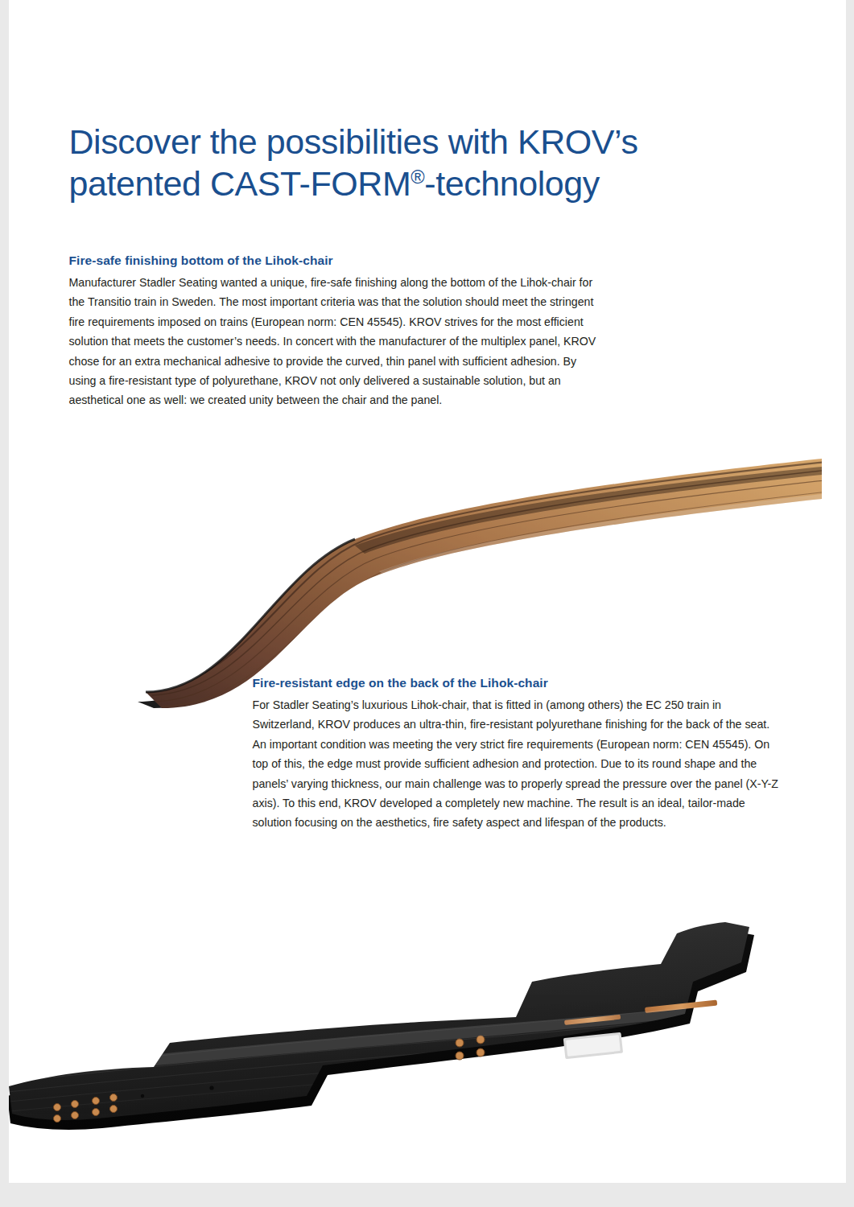Discover the possibilities with KROV’s
patented CAST-FORM®-technology
Fire-safe finishing bottom of the Lihok-chair
Manufacturer Stadler Seating wanted a unique, fire-safe finishing along the bottom of the Lihok-chair for the Transitio train in Sweden. The most important criteria was that the solution should meet the stringent fire requirements imposed on trains (European norm: CEN 45545). KROV strives for the most efficient solution that meets the customer’s needs. In concert with the manufacturer of the multiplex panel, KROV chose for an extra mechanical adhesive to provide the curved, thin panel with sufficient adhesion. By using a fire-resistant type of polyurethane, KROV not only delivered a sustainable solution, but an aesthetical one as well: we created unity between the chair and the panel.
Fire-resistant edge on the back of the Lihok-chair
For Stadler Seating’s luxurious Lihok-chair, that is fitted in (among others) the EC 250 train in Switzerland, KROV produces an ultra-thin, fire-resistant polyurethane finishing for the back of the seat. An important condition was meeting the very strict fire requirements (European norm: CEN 45545). On top of this, the edge must provide sufficient adhesion and protection. Due to its round shape and the panels’ varying thickness, our main challenge was to properly spread the pressure over the panel (X-Y-Z axis). To this end, KROV developed a completely new machine. The result is an ideal, tailor-made solution focusing on the aesthetics, fire safety aspect and lifespan of the products.